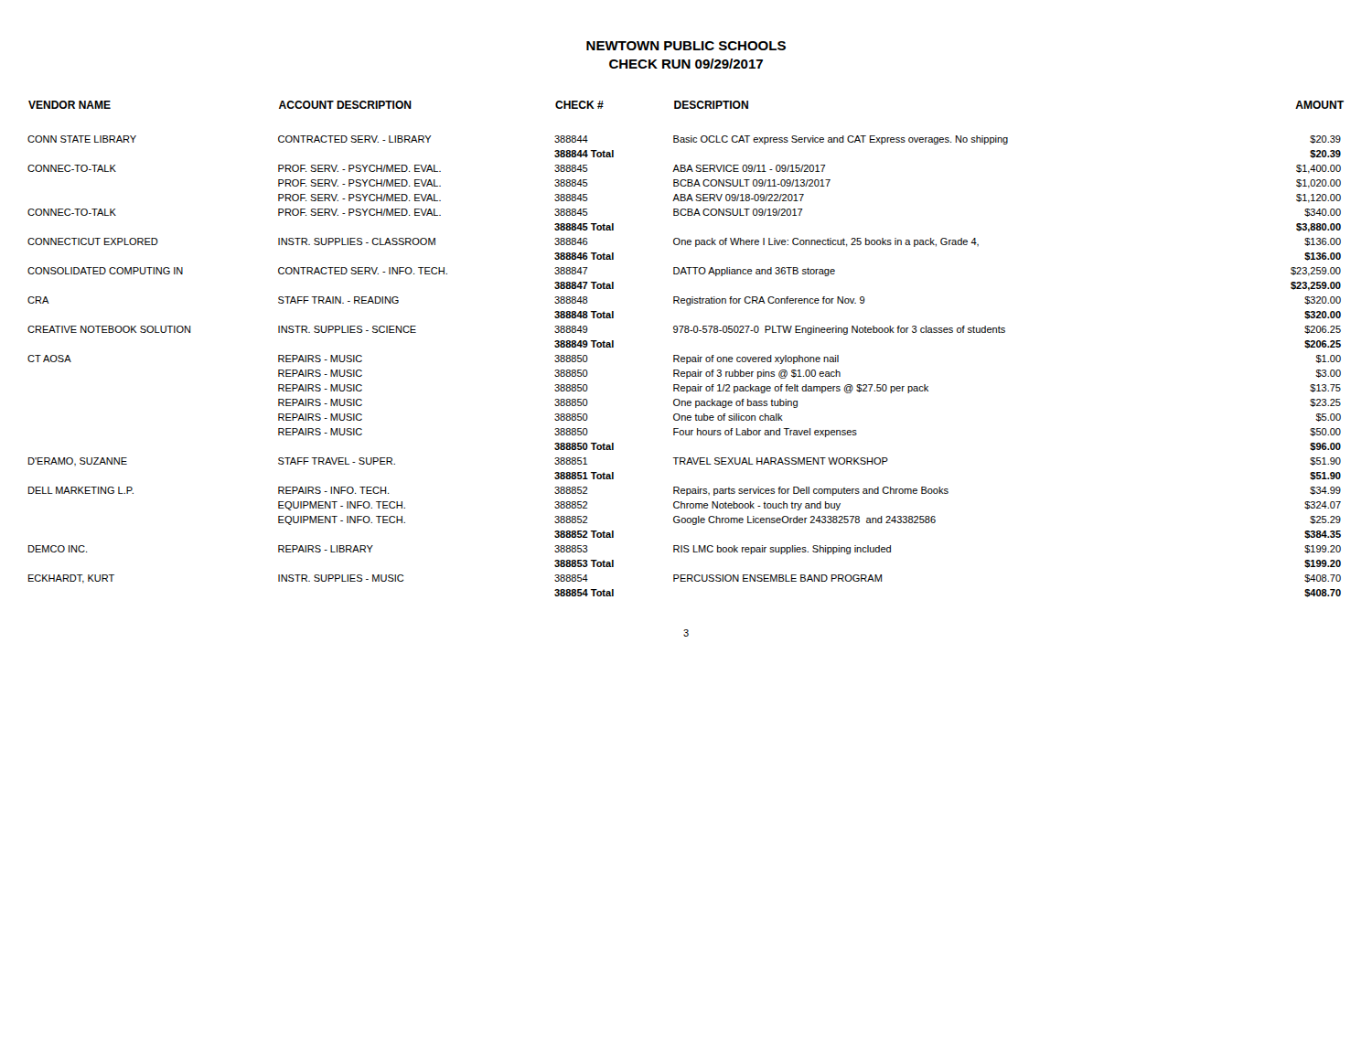NEWTOWN PUBLIC SCHOOLS
CHECK RUN 09/29/2017
| VENDOR NAME | ACCOUNT DESCRIPTION | CHECK # | DESCRIPTION | AMOUNT |
| --- | --- | --- | --- | --- |
| CONN STATE LIBRARY | CONTRACTED SERV. - LIBRARY | 388844 | Basic OCLC CAT express Service and CAT Express overages. No shipping | $20.39 |
| | | 388844 Total | | $20.39 |
| CONNEC-TO-TALK | PROF. SERV. - PSYCH/MED. EVAL. | 388845 | ABA SERVICE 09/11 - 09/15/2017 | $1,400.00 |
| | PROF. SERV. - PSYCH/MED. EVAL. | 388845 | BCBA CONSULT 09/11-09/13/2017 | $1,020.00 |
| | PROF. SERV. - PSYCH/MED. EVAL. | 388845 | ABA SERV 09/18-09/22/2017 | $1,120.00 |
| CONNEC-TO-TALK | PROF. SERV. - PSYCH/MED. EVAL. | 388845 | BCBA CONSULT 09/19/2017 | $340.00 |
| | | 388845 Total | | $3,880.00 |
| CONNECTICUT EXPLORED | INSTR. SUPPLIES - CLASSROOM | 388846 | One pack of Where I Live: Connecticut, 25 books in a pack, Grade 4, | $136.00 |
| | | 388846 Total | | $136.00 |
| CONSOLIDATED COMPUTING IN | CONTRACTED SERV. - INFO. TECH. | 388847 | DATTO Appliance and 36TB storage | $23,259.00 |
| | | 388847 Total | | $23,259.00 |
| CRA | STAFF TRAIN. - READING | 388848 | Registration for CRA Conference for Nov. 9 | $320.00 |
| | | 388848 Total | | $320.00 |
| CREATIVE NOTEBOOK SOLUTION | INSTR. SUPPLIES - SCIENCE | 388849 | 978-0-578-05027-0 PLTW Engineering Notebook for 3 classes of students | $206.25 |
| | | 388849 Total | | $206.25 |
| CT AOSA | REPAIRS - MUSIC | 388850 | Repair of one covered xylophone nail | $1.00 |
| | REPAIRS - MUSIC | 388850 | Repair of 3 rubber pins @ $1.00 each | $3.00 |
| | REPAIRS - MUSIC | 388850 | Repair of 1/2 package of felt dampers @ $27.50 per pack | $13.75 |
| | REPAIRS - MUSIC | 388850 | One package of bass tubing | $23.25 |
| | REPAIRS - MUSIC | 388850 | One tube of silicon chalk | $5.00 |
| | REPAIRS - MUSIC | 388850 | Four hours of Labor and Travel expenses | $50.00 |
| | | 388850 Total | | $96.00 |
| D'ERAMO, SUZANNE | STAFF TRAVEL - SUPER. | 388851 | TRAVEL SEXUAL HARASSMENT WORKSHOP | $51.90 |
| | | 388851 Total | | $51.90 |
| DELL MARKETING L.P. | REPAIRS - INFO. TECH. | 388852 | Repairs, parts services for Dell computers and Chrome Books | $34.99 |
| | EQUIPMENT - INFO. TECH. | 388852 | Chrome Notebook - touch try and buy | $324.07 |
| | EQUIPMENT - INFO. TECH. | 388852 | Google Chrome LicenseOrder 243382578 and 243382586 | $25.29 |
| | | 388852 Total | | $384.35 |
| DEMCO INC. | REPAIRS - LIBRARY | 388853 | RIS LMC book repair supplies. Shipping included | $199.20 |
| | | 388853 Total | | $199.20 |
| ECKHARDT, KURT | INSTR. SUPPLIES - MUSIC | 388854 | PERCUSSION ENSEMBLE BAND PROGRAM | $408.70 |
| | | 388854 Total | | $408.70 |
3